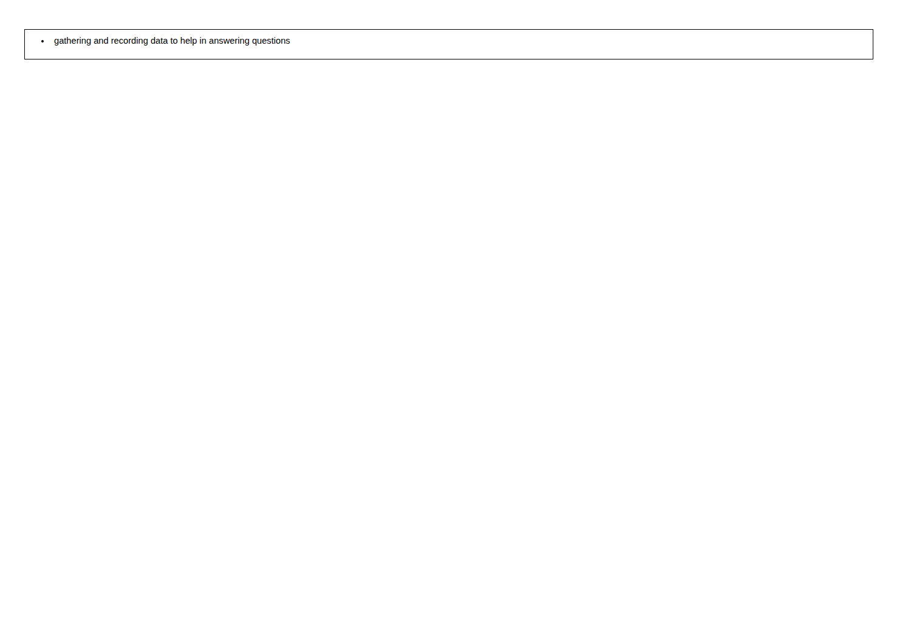gathering and recording data to help in answering questions